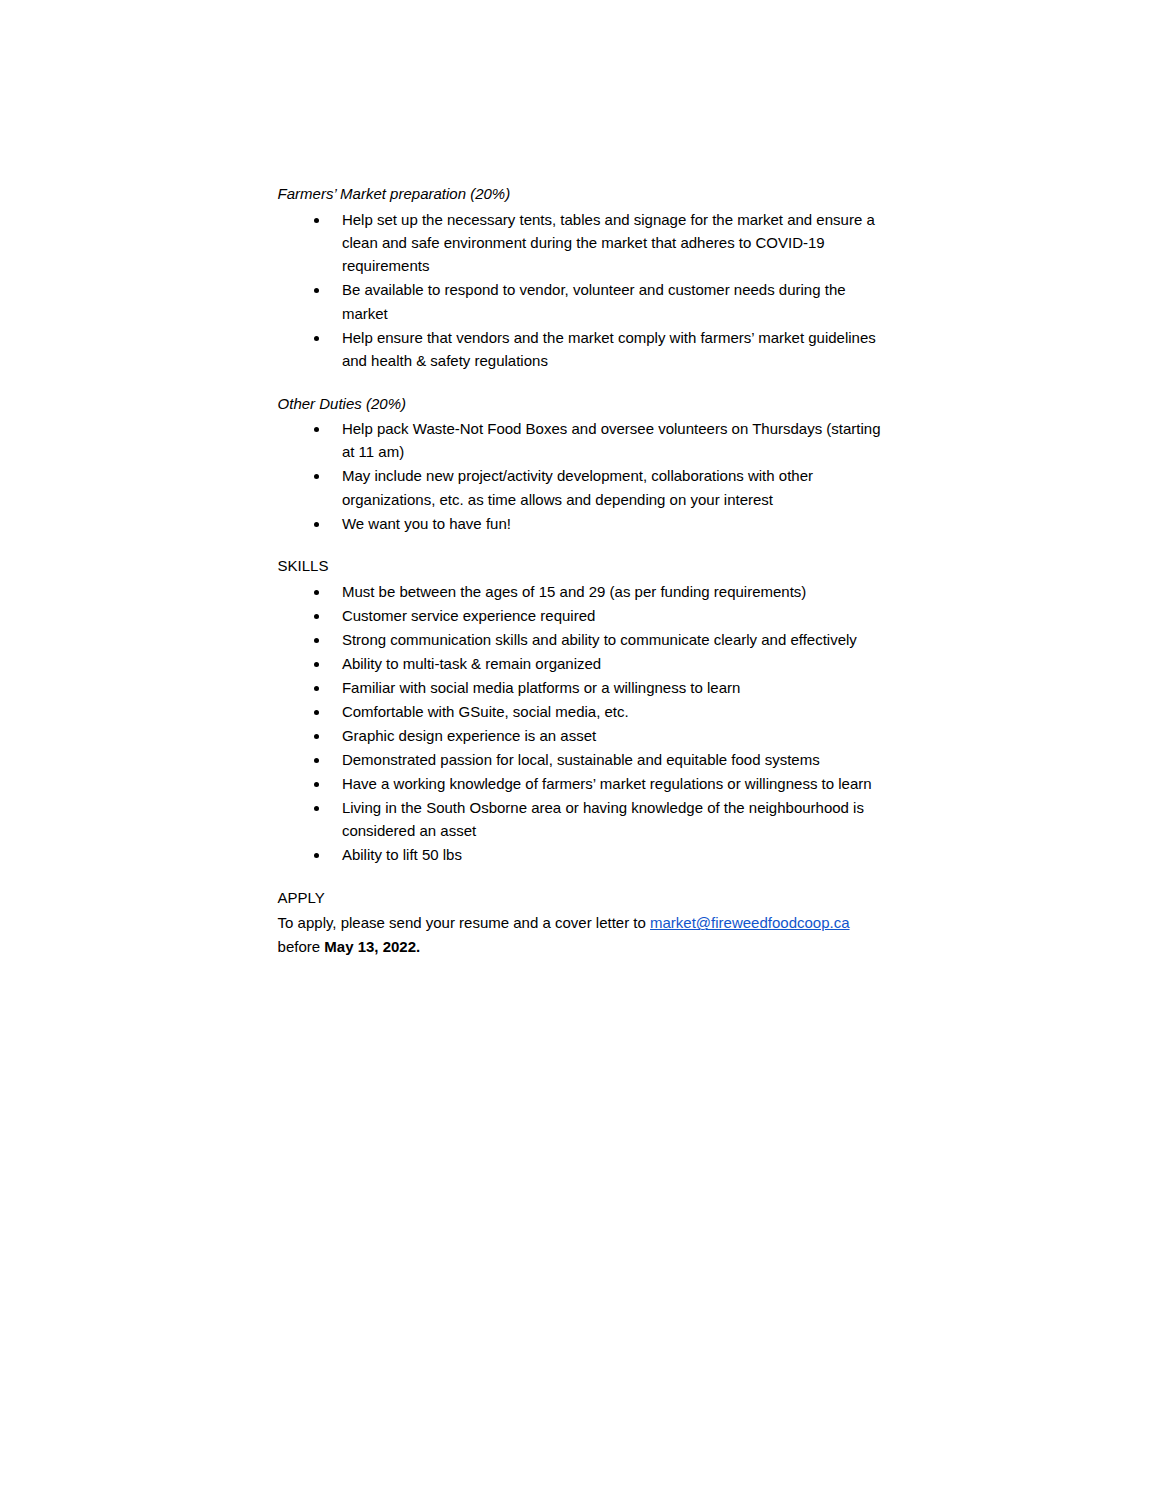Farmers’ Market preparation (20%)
Help set up the necessary tents, tables and signage for the market and ensure a clean and safe environment during the market that adheres to COVID-19 requirements
Be available to respond to vendor, volunteer and customer needs during the market
Help ensure that vendors and the market comply with farmers’ market guidelines and health & safety regulations
Other Duties (20%)
Help pack Waste-Not Food Boxes and oversee volunteers on Thursdays (starting at 11 am)
May include new project/activity development, collaborations with other organizations, etc. as time allows and depending on your interest
We want you to have fun!
SKILLS
Must be between the ages of 15 and 29 (as per funding requirements)
Customer service experience required
Strong communication skills and ability to communicate clearly and effectively
Ability to multi-task & remain organized
Familiar with social media platforms or a willingness to learn
Comfortable with GSuite, social media, etc.
Graphic design experience is an asset
Demonstrated passion for local, sustainable and equitable food systems
Have a working knowledge of farmers’ market regulations or willingness to learn
Living in the South Osborne area or having knowledge of the neighbourhood is considered an asset
Ability to lift 50 lbs
APPLY
To apply, please send your resume and a cover letter to market@fireweedfoodcoop.ca before May 13, 2022.